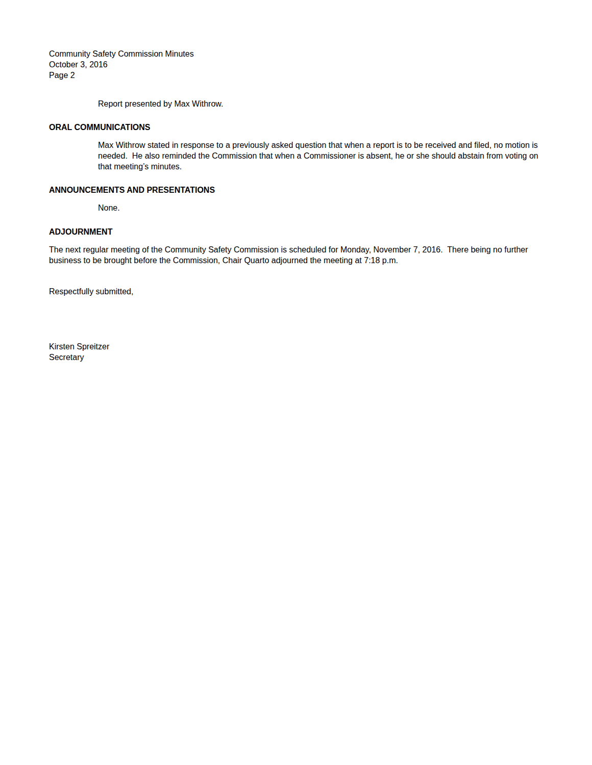Community Safety Commission Minutes
October 3, 2016
Page 2
Report presented by Max Withrow.
Oral Communications
Max Withrow stated in response to a previously asked question that when a report is to be received and filed, no motion is needed. He also reminded the Commission that when a Commissioner is absent, he or she should abstain from voting on that meeting’s minutes.
Announcements and Presentations
None.
Adjournment
The next regular meeting of the Community Safety Commission is scheduled for Monday, November 7, 2016. There being no further business to be brought before the Commission, Chair Quarto adjourned the meeting at 7:18 p.m.
Respectfully submitted,
Kirsten Spreitzer
Secretary